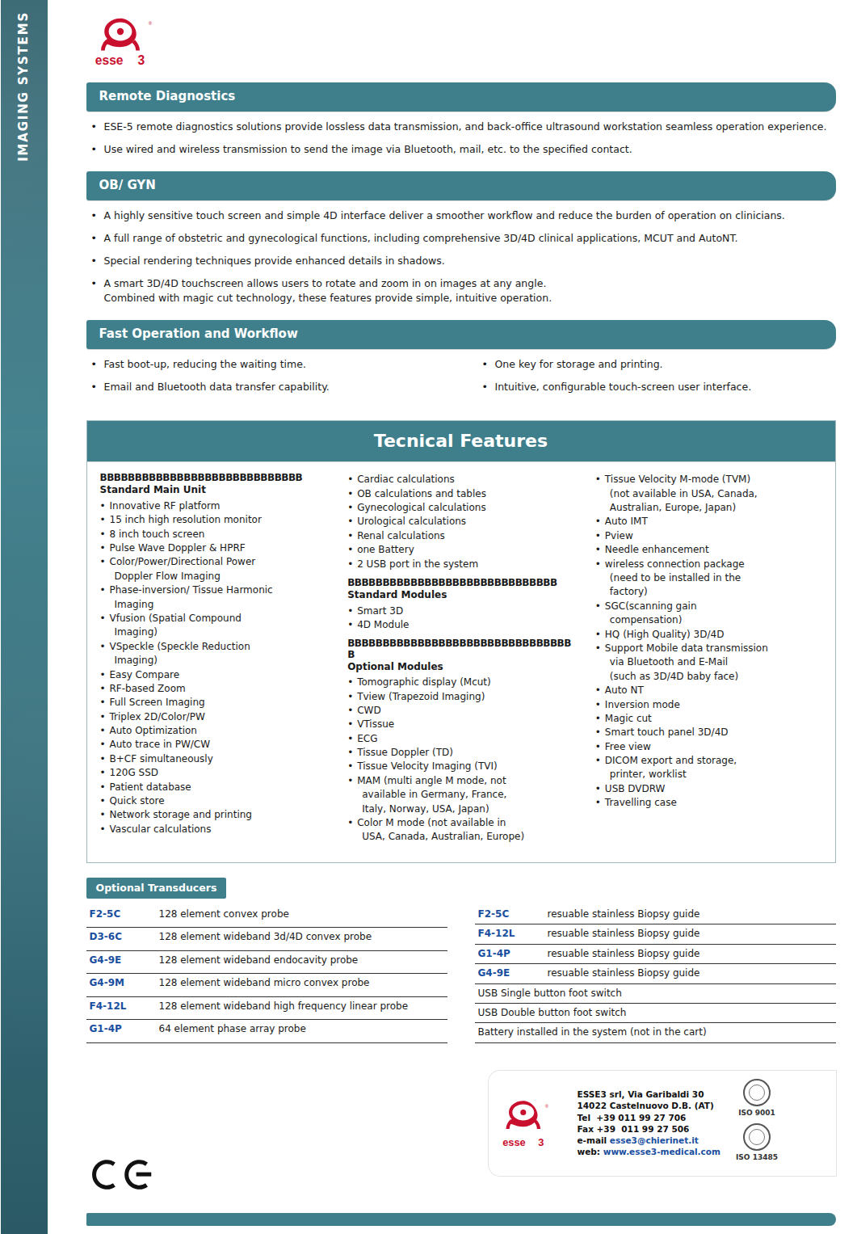Imaging Systems
esse 3 ®
Remote Diagnostics
ESE-5 remote diagnostics solutions provide lossless data transmission, and back-office ultrasound workstation seamless operation experience.
Use wired and wireless transmission to send the image via Bluetooth, mail, etc. to the specified contact.
OB/ GYN
A highly sensitive touch screen and simple 4D interface deliver a smoother workflow and reduce the burden of operation on clinicians.
A full range of obstetric and gynecological functions, including comprehensive 3D/4D clinical applications, MCUT and AutoNT.
Special rendering techniques provide enhanced details in shadows.
A smart 3D/4D touchscreen allows users to rotate and zoom in on images at any angle.
Combined with magic cut technology, these features provide simple, intuitive operation.
Fast Operation and Workflow
Fast boot-up, reducing the waiting time.
Email and Bluetooth data transfer capability.
One key for storage and printing.
Intuitive, configurable touch-screen user interface.
Tecnical Features
BBBBBBBBBBBBBBBBBBBBBBBBBBBBB
Standard Main Unit
Innovative RF platform
15 inch high resolution monitor
8 inch touch screen
Pulse Wave Doppler & HPRF
Color/Power/Directional PowerDoppler Flow Imaging
Phase-inversion/ Tissue HarmonicImaging
Vfusion (Spatial CompoundImaging)
VSpeckle (Speckle ReductionImaging)
Easy Compare
RF-based Zoom
Full Screen Imaging
Triplex 2D/Color/PW
Auto Optimization
Auto trace in PW/CW
B+CF simultaneously
120G SSD
Patient database
Quick store
Network storage and printing
Vascular calculations
Cardiac calculations
OB calculations and tables
Gynecological calculations
Urological calculations
Renal calculations
one Battery
2 USB port in the system
BBBBBBBBBBBBBBBBBBBBBBBBBBBBBB
Standard Modules
Smart 3D
4D Module
BBBBBBBBBBBBBBBBBBBBBBBBBBBBBBBBB
Optional Modules
Tomographic display (Mcut)
Tview (Trapezoid Imaging)
CWD
VTissue
ECG
Tissue Doppler (TD)
Tissue Velocity Imaging (TVI)
MAM (multi angle M mode, notavailable in Germany, France, Italy, Norway, USA, Japan)
Color M mode (not available inUSA, Canada, Australian, Europe)
Tissue Velocity M-mode (TVM)(not available in USA, Canada, Australian, Europe, Japan)
Auto IMT
Pview
Needle enhancement
wireless connection package(need to be installed in the factory)
SGC(scanning gaincompensation)
HQ (High Quality) 3D/4D
Support Mobile data transmissionvia Bluetooth and E-Mail(such as 3D/4D baby face)
Auto NT
Inversion mode
Magic cut
Smart touch panel 3D/4D
Free view
DICOM export and storage,printer, worklist
USB DVDRW
Travelling case
Optional Transducers
| F2-5C | 128 element convex probe |
| D3-6C | 128 element wideband 3d/4D convex probe |
| G4-9E | 128 element wideband endocavity probe |
| G4-9M | 128 element wideband micro convex probe |
| F4-12L | 128 element wideband high frequency linear probe |
| G1-4P | 64 element phase array probe |
| F2-5C | resuable stainless Biopsy guide |
| F4-12L | resuable stainless Biopsy guide |
| G1-4P | resuable stainless Biopsy guide |
| G4-9E | resuable stainless Biopsy guide |
| USB Single button foot switch |
| USB Double button foot switch |
| Battery installed in the system (not in the cart) |
esse 3 ®
ESSE3 srl, Via Garibaldi 30
14022 Castelnuovo D.B. (AT)
Tel +39 011 99 27 706
Fax +39 011 99 27 506
e-mail esse3@chierinet.it
web: www.esse3-medical.com
ISO 9001
ISO 13485